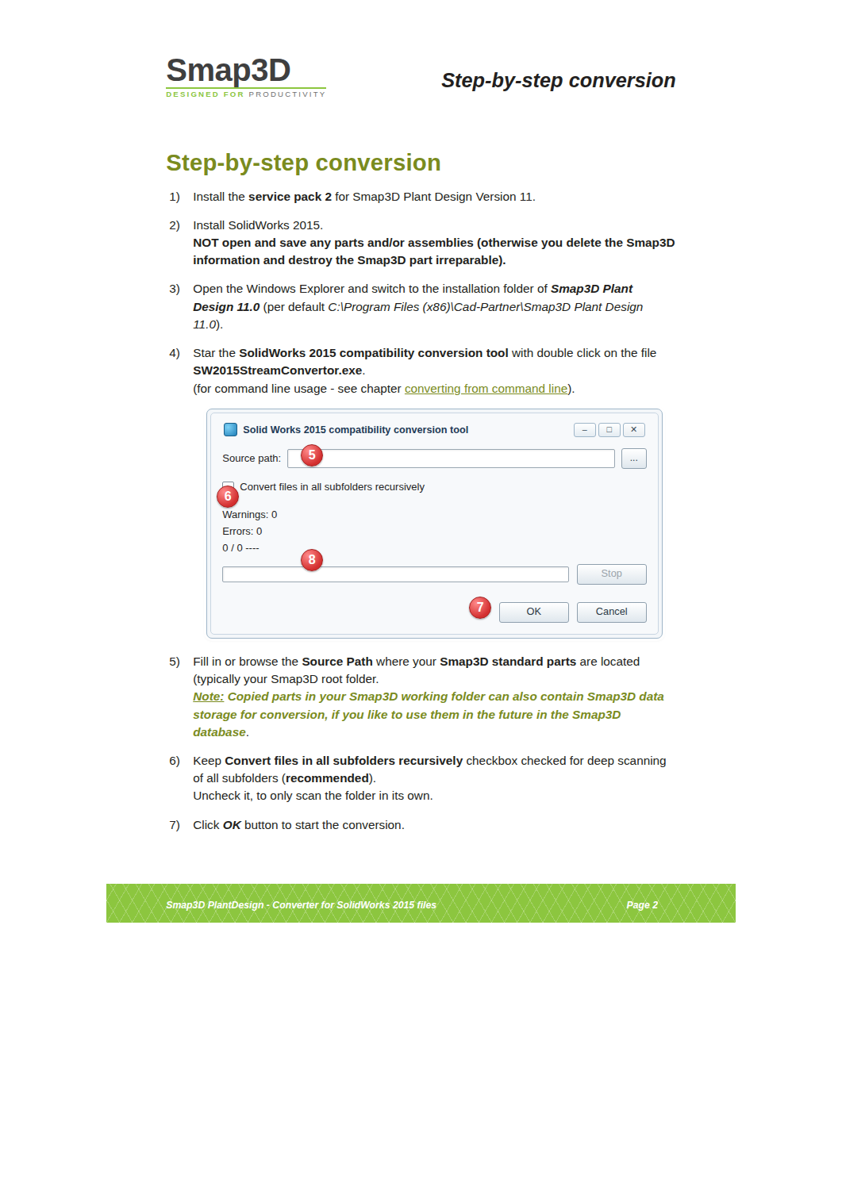Smap3D
DESIGNED FOR PRODUCTIVITY
Step-by-step conversion
Step-by-step conversion
Install the service pack 2 for Smap3D Plant Design Version 11.
Install SolidWorks 2015.
NOT open and save any parts and/or assemblies (otherwise you delete the Smap3D information and destroy the Smap3D part irreparable).
Open the Windows Explorer and switch to the installation folder of Smap3D Plant Design 11.0 (per default C:\Program Files (x86)\Cad-Partner\Smap3D Plant Design 11.0).
Star the SolidWorks 2015 compatibility conversion tool with double click on the file SW2015StreamConvertor.exe.
(for command line usage - see chapter converting from command line).
Solid Works 2015 compatibility conversion tool
–□✕
Source path:
...
Convert files in all subfolders recursively
Warnings: 0
Errors: 0
0 / 0 ----
Stop
OK
Cancel
5
6
8
7
Fill in or browse the Source Path where your Smap3D standard parts are located (typically your Smap3D root folder.
Note: Copied parts in your Smap3D working folder can also contain Smap3D data storage for conversion, if you like to use them in the future in the Smap3D database.
Keep Convert files in all subfolders recursively checkbox checked for deep scanning of all subfolders (recommended).
Uncheck it, to only scan the folder in its own.
Click OK button to start the conversion.
Smap3D PlantDesign - Converter for SolidWorks 2015 files
Page 2